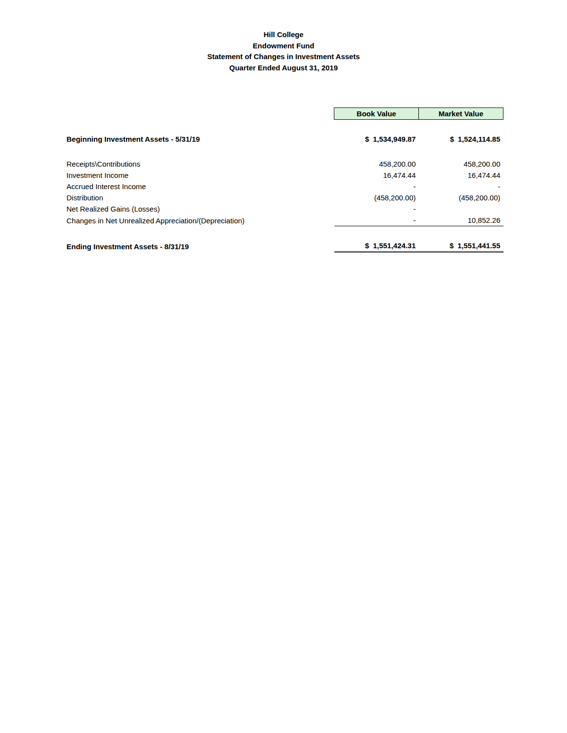Hill College
Endowment Fund
Statement of Changes in Investment Assets
Quarter Ended August 31, 2019
| | Book Value | Market Value |
| --- | --- | --- |
| Beginning Investment Assets - 5/31/19 | $ 1,534,949.87 | $ 1,524,114.85 |
| Receipts\Contributions | 458,200.00 | 458,200.00 |
| Investment Income | 16,474.44 | 16,474.44 |
| Accrued Interest Income | - | - |
| Distribution | (458,200.00) | (458,200.00) |
| Net Realized Gains (Losses) | - | |
| Changes in Net Unrealized Appreciation/(Depreciation) | - | 10,852.26 |
| Ending Investment Assets - 8/31/19 | $ 1,551,424.31 | $ 1,551,441.55 |